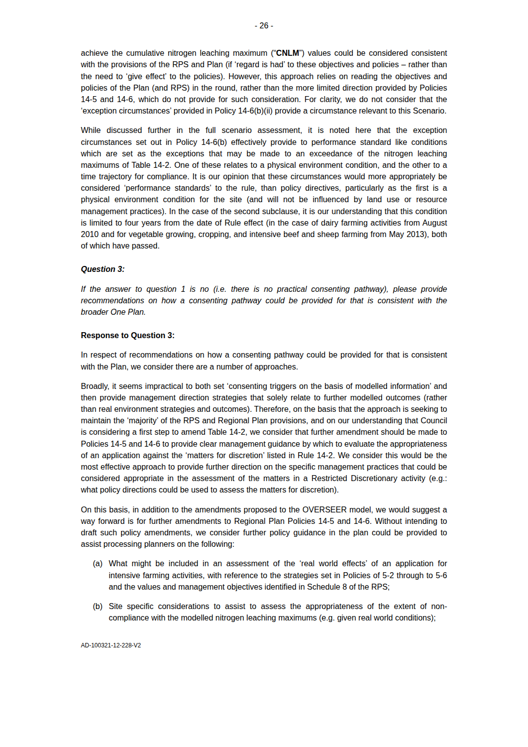- 26 -
achieve the cumulative nitrogen leaching maximum (“CNLM”) values could be considered consistent with the provisions of the RPS and Plan (if ‘regard is had’ to these objectives and policies – rather than the need to ‘give effect’ to the policies). However, this approach relies on reading the objectives and policies of the Plan (and RPS) in the round, rather than the more limited direction provided by Policies 14-5 and 14-6, which do not provide for such consideration. For clarity, we do not consider that the ‘exception circumstances’ provided in Policy 14-6(b)(ii) provide a circumstance relevant to this Scenario.
While discussed further in the full scenario assessment, it is noted here that the exception circumstances set out in Policy 14-6(b) effectively provide to performance standard like conditions which are set as the exceptions that may be made to an exceedance of the nitrogen leaching maximums of Table 14-2. One of these relates to a physical environment condition, and the other to a time trajectory for compliance. It is our opinion that these circumstances would more appropriately be considered ‘performance standards’ to the rule, than policy directives, particularly as the first is a physical environment condition for the site (and will not be influenced by land use or resource management practices). In the case of the second subclause, it is our understanding that this condition is limited to four years from the date of Rule effect (in the case of dairy farming activities from August 2010 and for vegetable growing, cropping, and intensive beef and sheep farming from May 2013), both of which have passed.
Question 3:
If the answer to question 1 is no (i.e. there is no practical consenting pathway), please provide recommendations on how a consenting pathway could be provided for that is consistent with the broader One Plan.
Response to Question 3:
In respect of recommendations on how a consenting pathway could be provided for that is consistent with the Plan, we consider there are a number of approaches.
Broadly, it seems impractical to both set ‘consenting triggers on the basis of modelled information’ and then provide management direction strategies that solely relate to further modelled outcomes (rather than real environment strategies and outcomes). Therefore, on the basis that the approach is seeking to maintain the ‘majority’ of the RPS and Regional Plan provisions, and on our understanding that Council is considering a first step to amend Table 14-2, we consider that further amendment should be made to Policies 14-5 and 14-6 to provide clear management guidance by which to evaluate the appropriateness of an application against the ‘matters for discretion’ listed in Rule 14-2. We consider this would be the most effective approach to provide further direction on the specific management practices that could be considered appropriate in the assessment of the matters in a Restricted Discretionary activity (e.g.: what policy directions could be used to assess the matters for discretion).
On this basis, in addition to the amendments proposed to the OVERSEER model, we would suggest a way forward is for further amendments to Regional Plan Policies 14-5 and 14-6. Without intending to draft such policy amendments, we consider further policy guidance in the plan could be provided to assist processing planners on the following:
(a) What might be included in an assessment of the ‘real world effects’ of an application for intensive farming activities, with reference to the strategies set in Policies of 5-2 through to 5-6 and the values and management objectives identified in Schedule 8 of the RPS;
(b) Site specific considerations to assist to assess the appropriateness of the extent of non-compliance with the modelled nitrogen leaching maximums (e.g. given real world conditions);
AD-100321-12-228-V2